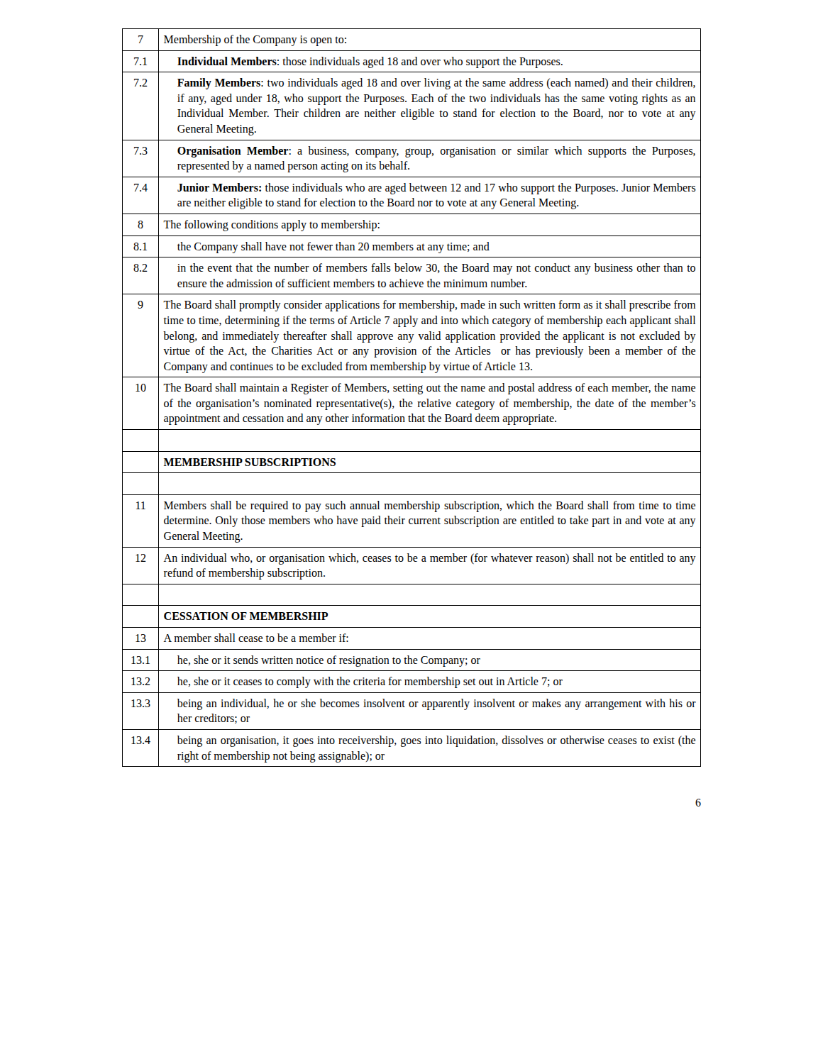| 7 | Membership of the Company is open to: |
| 7.1 | Individual Members : those individuals aged 18 and over who support the Purposes. |
| 7.2 | Family Members : two individuals aged 18 and over living at the same address (each named) and their children, if any, aged under 18, who support the Purposes. Each of the two individuals has the same voting rights as an Individual Member. Their children are neither eligible to stand for election to the Board, nor to vote at any General Meeting. |
| 7.3 | Organisation Member : a business, company, group, organisation or similar which supports the Purposes, represented by a named person acting on its behalf. |
| 7.4 | Junior Members: those individuals who are aged between 12 and 17 who support the Purposes. Junior Members are neither eligible to stand for election to the Board nor to vote at any General Meeting. |
| 8 | The following conditions apply to membership: |
| 8.1 | the Company shall have not fewer than 20 members at any time; and |
| 8.2 | in the event that the number of members falls below 30, the Board may not conduct any business other than to ensure the admission of sufficient members to achieve the minimum number. |
| 9 | The Board shall promptly consider applications for membership, made in such written form as it shall prescribe from time to time, determining if the terms of Article 7 apply and into which category of membership each applicant shall belong, and immediately thereafter shall approve any valid application provided the applicant is not excluded by virtue of the Act, the Charities Act or any provision of the Articles or has previously been a member of the Company and continues to be excluded from membership by virtue of Article 13. |
| 10 | The Board shall maintain a Register of Members, setting out the name and postal address of each member, the name of the organisation’s nominated representative(s), the relative category of membership, the date of the member’s appointment and cessation and any other information that the Board deem appropriate. |
| | Membership Subscriptions |
| 11 | Members shall be required to pay such annual membership subscription, which the Board shall from time to time determine. Only those members who have paid their current subscription are entitled to take part in and vote at any General Meeting. |
| 12 | An individual who, or organisation which, ceases to be a member (for whatever reason) shall not be entitled to any refund of membership subscription. |
| | Cessation of Membership |
| 13 | A member shall cease to be a member if: |
| 13.1 | he, she or it sends written notice of resignation to the Company; or |
| 13.2 | he, she or it ceases to comply with the criteria for membership set out in Article 7; or |
| 13.3 | being an individual, he or she becomes insolvent or apparently insolvent or makes any arrangement with his or her creditors; or |
| 13.4 | being an organisation, it goes into receivership, goes into liquidation, dissolves or otherwise ceases to exist (the right of membership not being assignable); or |
6